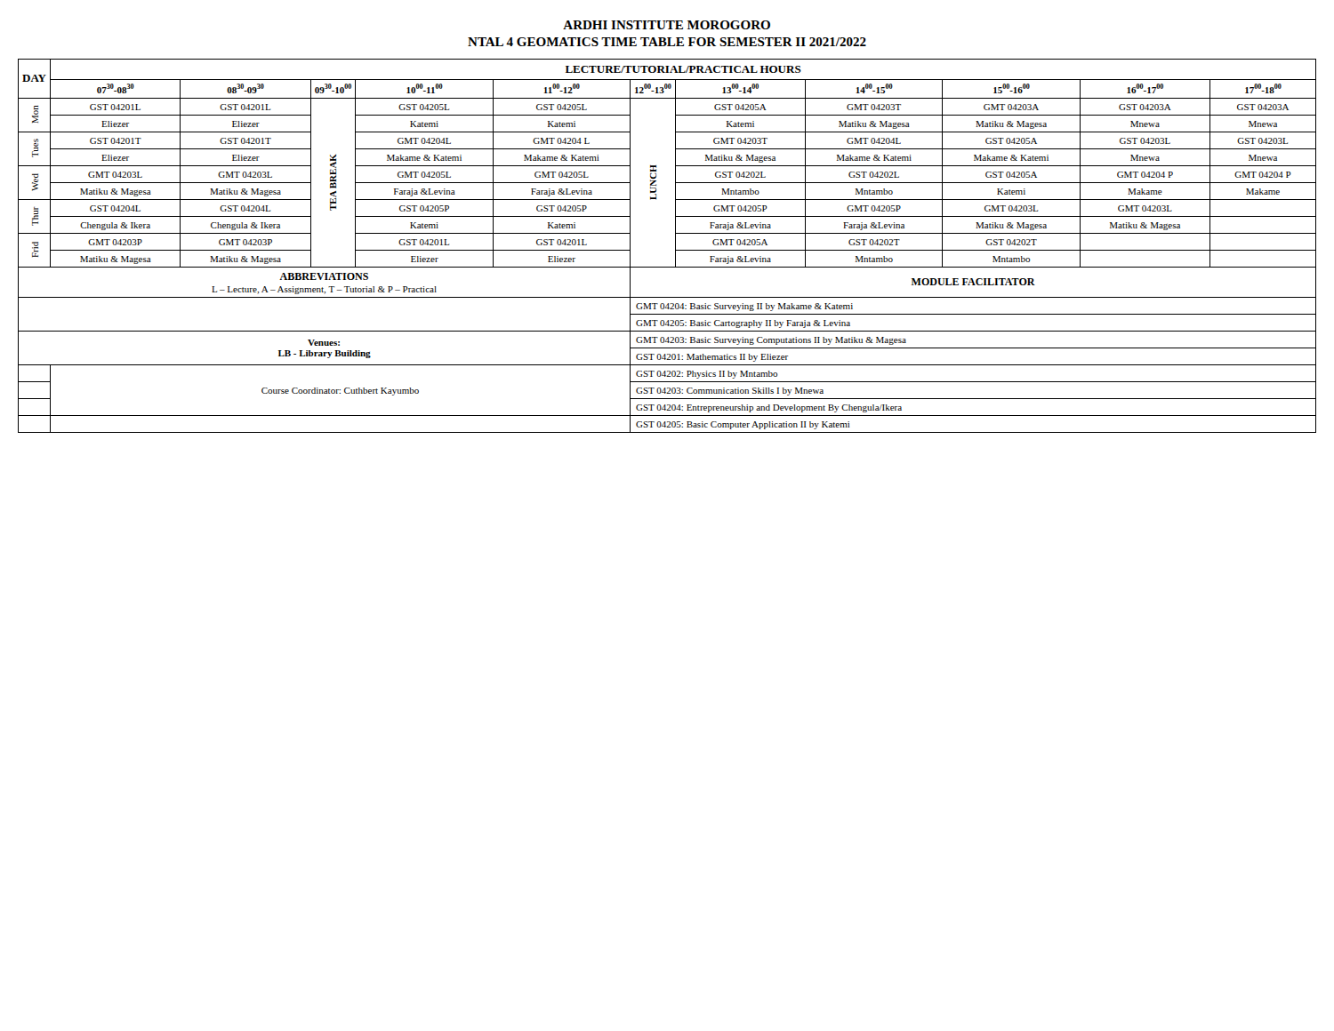ARDHI INSTITUTE MOROGORO
NTAL 4 GEOMATICS TIME TABLE FOR SEMESTER II 2021/2022
| DAY | LECTURE/TUTORIAL/PRACTICAL HOURS |
| --- | --- |
| 07 30 -08 30 | 08 30 -09 30 | 09 30 -10 00 | 10 00 -11 00 | 11 00 -12 00 | 12 00 -13 00 | 13 00 -14 00 | 14 00 -15 00 | 15 00 -16 00 | 16 00 -17 00 | 17 00 -18 00 |
| Mon | GST 04201L | GST 04201L | TEA BREAK | GST 04205L | GST 04205L | LUNCH | GST 04205A | GMT 04203T | GMT 04203A | GST 04203A | GST 04203A |
| Eliezer | Eliezer | Katemi | Katemi | Katemi | Matiku & Magesa | Matiku & Magesa | Mnewa | Mnewa |
| Tues | GST 04201T | GST 04201T | GMT 04204L | GMT 04204 L | GMT 04203T | GMT 04204L | GST 04205A | GST 04203L | GST 04203L |
| Eliezer | Eliezer | Makame & Katemi | Makame & Katemi | Matiku & Magesa | Makame & Katemi | Makame & Katemi | Mnewa | Mnewa |
| Wed | GMT 04203L | GMT 04203L | GMT 04205L | GMT 04205L | GST 04202L | GST 04202L | GST 04205A | GMT 04204 P | GMT 04204 P |
| Matiku & Magesa | Matiku & Magesa | Faraja &Levina | Faraja &Levina | Mntambo | Mntambo | Katemi | Makame | Makame |
| Thur | GST 04204L | GST 04204L | GST 04205P | GST 04205P | GMT 04205P | GMT 04205P | GMT 04203L | GMT 04203L | |
| Chengula & Ikera | Chengula & Ikera | Katemi | Katemi | Faraja &Levina | Faraja &Levina | Matiku & Magesa | Matiku & Magesa | |
| Frid | GMT 04203P | GMT 04203P | GST 04201L | GST 04201L | GMT 04205A | GST 04202T | GST 04202T | | |
| Matiku & Magesa | Matiku & Magesa | Eliezer | Eliezer | Faraja &Levina | Mntambo | Mntambo | | |
| ABBREVIATIONS L – Lecture, A – Assignment, T – Tutorial & P – Practical | MODULE FACILITATOR |
| | GMT 04204: Basic Surveying II by Makame & Katemi |
| GMT 04205: Basic Cartography II by Faraja & Levina |
| Venues: LB - Library Building | GMT 04203: Basic Surveying Computations II by Matiku & Magesa |
| GST 04201: Mathematics II by Eliezer |
| | Course Coordinator: Cuthbert Kayumbo | GST 04202: Physics II by Mntambo |
| | GST 04203: Communication Skills I by Mnewa |
| | GST 04204: Entrepreneurship and Development By Chengula/Ikera |
| | | GST 04205: Basic Computer Application II by Katemi |